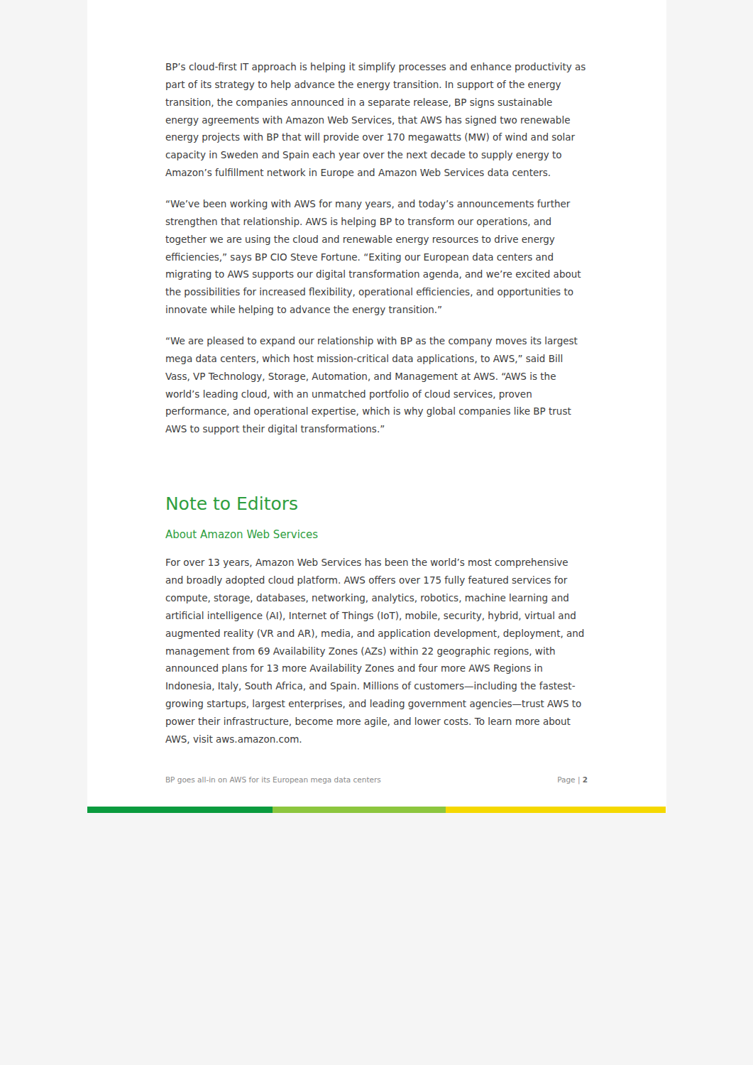BP’s cloud-first IT approach is helping it simplify processes and enhance productivity as part of its strategy to help advance the energy transition. In support of the energy transition, the companies announced in a separate release, BP signs sustainable energy agreements with Amazon Web Services, that AWS has signed two renewable energy projects with BP that will provide over 170 megawatts (MW) of wind and solar capacity in Sweden and Spain each year over the next decade to supply energy to Amazon’s fulfillment network in Europe and Amazon Web Services data centers.
“We’ve been working with AWS for many years, and today’s announcements further strengthen that relationship. AWS is helping BP to transform our operations, and together we are using the cloud and renewable energy resources to drive energy efficiencies,” says BP CIO Steve Fortune. “Exiting our European data centers and migrating to AWS supports our digital transformation agenda, and we’re excited about the possibilities for increased flexibility, operational efficiencies, and opportunities to innovate while helping to advance the energy transition.”
“We are pleased to expand our relationship with BP as the company moves its largest mega data centers, which host mission-critical data applications, to AWS,” said Bill Vass, VP Technology, Storage, Automation, and Management at AWS. “AWS is the world’s leading cloud, with an unmatched portfolio of cloud services, proven performance, and operational expertise, which is why global companies like BP trust AWS to support their digital transformations.”
Note to Editors
About Amazon Web Services
For over 13 years, Amazon Web Services has been the world’s most comprehensive and broadly adopted cloud platform. AWS offers over 175 fully featured services for compute, storage, databases, networking, analytics, robotics, machine learning and artificial intelligence (AI), Internet of Things (IoT), mobile, security, hybrid, virtual and augmented reality (VR and AR), media, and application development, deployment, and management from 69 Availability Zones (AZs) within 22 geographic regions, with announced plans for 13 more Availability Zones and four more AWS Regions in Indonesia, Italy, South Africa, and Spain. Millions of customers—including the fastest-growing startups, largest enterprises, and leading government agencies—trust AWS to power their infrastructure, become more agile, and lower costs. To learn more about AWS, visit aws.amazon.com.
BP goes all-in on AWS for its European mega data centers Page | 2